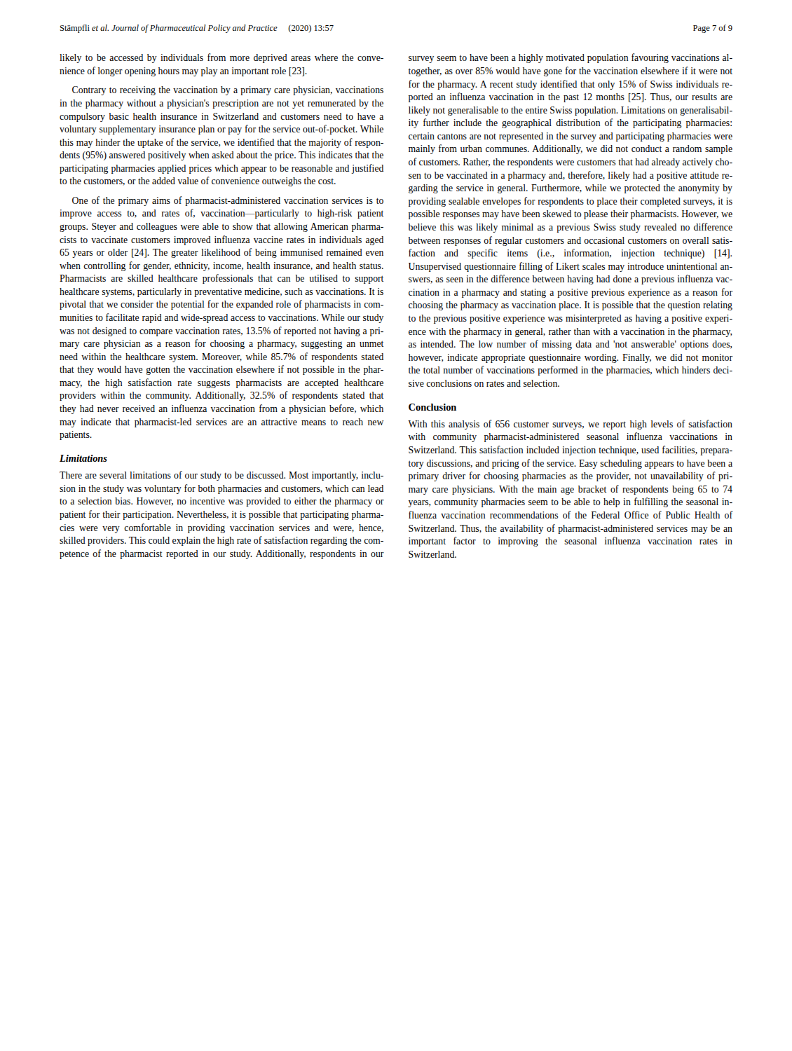Stämpfli et al. Journal of Pharmaceutical Policy and Practice (2020) 13:57
Page 7 of 9
likely to be accessed by individuals from more deprived areas where the convenience of longer opening hours may play an important role [23].
Contrary to receiving the vaccination by a primary care physician, vaccinations in the pharmacy without a physician's prescription are not yet remunerated by the compulsory basic health insurance in Switzerland and customers need to have a voluntary supplementary insurance plan or pay for the service out-of-pocket. While this may hinder the uptake of the service, we identified that the majority of respondents (95%) answered positively when asked about the price. This indicates that the participating pharmacies applied prices which appear to be reasonable and justified to the customers, or the added value of convenience outweighs the cost.
One of the primary aims of pharmacist-administered vaccination services is to improve access to, and rates of, vaccination—particularly to high-risk patient groups. Steyer and colleagues were able to show that allowing American pharmacists to vaccinate customers improved influenza vaccine rates in individuals aged 65 years or older [24]. The greater likelihood of being immunised remained even when controlling for gender, ethnicity, income, health insurance, and health status. Pharmacists are skilled healthcare professionals that can be utilised to support healthcare systems, particularly in preventative medicine, such as vaccinations. It is pivotal that we consider the potential for the expanded role of pharmacists in communities to facilitate rapid and wide-spread access to vaccinations. While our study was not designed to compare vaccination rates, 13.5% of reported not having a primary care physician as a reason for choosing a pharmacy, suggesting an unmet need within the healthcare system. Moreover, while 85.7% of respondents stated that they would have gotten the vaccination elsewhere if not possible in the pharmacy, the high satisfaction rate suggests pharmacists are accepted healthcare providers within the community. Additionally, 32.5% of respondents stated that they had never received an influenza vaccination from a physician before, which may indicate that pharmacist-led services are an attractive means to reach new patients.
Limitations
There are several limitations of our study to be discussed. Most importantly, inclusion in the study was voluntary for both pharmacies and customers, which can lead to a selection bias. However, no incentive was provided to either the pharmacy or patient for their participation. Nevertheless, it is possible that participating pharmacies were very comfortable in providing vaccination services and were, hence, skilled providers. This could explain the high rate of satisfaction regarding the competence of the pharmacist reported in our study. Additionally, respondents in our survey seem to have been a highly motivated population favouring vaccinations altogether, as over 85% would have gone for the vaccination elsewhere if it were not for the pharmacy. A recent study identified that only 15% of Swiss individuals reported an influenza vaccination in the past 12 months [25]. Thus, our results are likely not generalisable to the entire Swiss population. Limitations on generalisability further include the geographical distribution of the participating pharmacies: certain cantons are not represented in the survey and participating pharmacies were mainly from urban communes. Additionally, we did not conduct a random sample of customers. Rather, the respondents were customers that had already actively chosen to be vaccinated in a pharmacy and, therefore, likely had a positive attitude regarding the service in general. Furthermore, while we protected the anonymity by providing sealable envelopes for respondents to place their completed surveys, it is possible responses may have been skewed to please their pharmacists. However, we believe this was likely minimal as a previous Swiss study revealed no difference between responses of regular customers and occasional customers on overall satisfaction and specific items (i.e., information, injection technique) [14]. Unsupervised questionnaire filling of Likert scales may introduce unintentional answers, as seen in the difference between having had done a previous influenza vaccination in a pharmacy and stating a positive previous experience as a reason for choosing the pharmacy as vaccination place. It is possible that the question relating to the previous positive experience was misinterpreted as having a positive experience with the pharmacy in general, rather than with a vaccination in the pharmacy, as intended. The low number of missing data and 'not answerable' options does, however, indicate appropriate questionnaire wording. Finally, we did not monitor the total number of vaccinations performed in the pharmacies, which hinders decisive conclusions on rates and selection.
Conclusion
With this analysis of 656 customer surveys, we report high levels of satisfaction with community pharmacist-administered seasonal influenza vaccinations in Switzerland. This satisfaction included injection technique, used facilities, preparatory discussions, and pricing of the service. Easy scheduling appears to have been a primary driver for choosing pharmacies as the provider, not unavailability of primary care physicians. With the main age bracket of respondents being 65 to 74 years, community pharmacies seem to be able to help in fulfilling the seasonal influenza vaccination recommendations of the Federal Office of Public Health of Switzerland. Thus, the availability of pharmacist-administered services may be an important factor to improving the seasonal influenza vaccination rates in Switzerland.